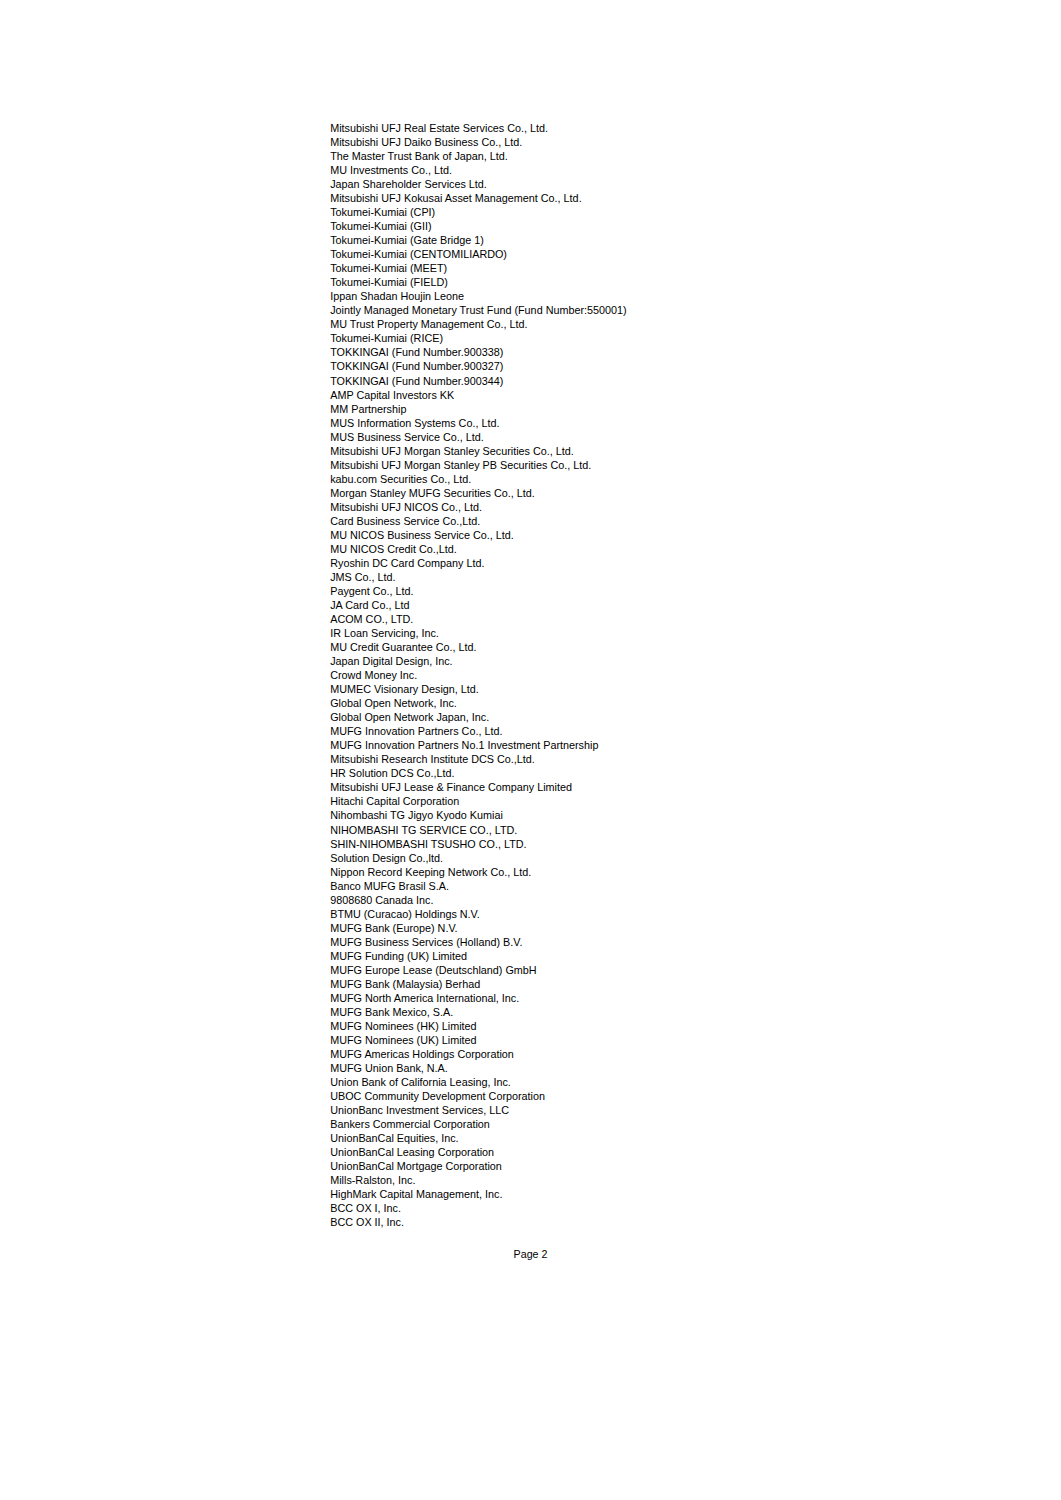Mitsubishi UFJ Real Estate Services Co., Ltd.
Mitsubishi UFJ Daiko Business Co., Ltd.
The Master Trust Bank of Japan, Ltd.
MU Investments Co., Ltd.
Japan Shareholder Services Ltd.
Mitsubishi UFJ Kokusai Asset Management Co., Ltd.
Tokumei-Kumiai (CPI)
Tokumei-Kumiai (GII)
Tokumei-Kumiai (Gate Bridge 1)
Tokumei-Kumiai (CENTOMILIARDO)
Tokumei-Kumiai (MEET)
Tokumei-Kumiai (FIELD)
Ippan Shadan Houjin Leone
Jointly Managed Monetary Trust Fund (Fund Number:550001)
MU Trust Property Management Co., Ltd.
Tokumei-Kumiai (RICE)
TOKKINGAI (Fund Number.900338)
TOKKINGAI (Fund Number.900327)
TOKKINGAI (Fund Number.900344)
AMP Capital Investors KK
MM Partnership
MUS Information Systems Co., Ltd.
MUS Business Service Co., Ltd.
Mitsubishi UFJ Morgan Stanley Securities Co., Ltd.
Mitsubishi UFJ Morgan Stanley PB Securities Co., Ltd.
kabu.com Securities Co., Ltd.
Morgan Stanley MUFG Securities Co., Ltd.
Mitsubishi UFJ NICOS Co., Ltd.
Card Business Service Co.,Ltd.
MU NICOS Business Service Co., Ltd.
MU NICOS Credit Co.,Ltd.
Ryoshin DC Card Company Ltd.
JMS Co., Ltd.
Paygent Co., Ltd.
JA Card Co., Ltd
ACOM CO., LTD.
IR Loan Servicing, Inc.
MU Credit Guarantee Co., Ltd.
Japan Digital Design, Inc.
Crowd Money Inc.
MUMEC Visionary Design, Ltd.
Global Open Network, Inc.
Global Open Network Japan, Inc.
MUFG Innovation Partners Co., Ltd.
MUFG Innovation Partners No.1 Investment Partnership
Mitsubishi Research Institute DCS Co.,Ltd.
HR Solution DCS Co.,Ltd.
Mitsubishi UFJ Lease & Finance Company Limited
Hitachi Capital Corporation
Nihombashi TG Jigyo Kyodo Kumiai
NIHOMBASHI TG SERVICE CO., LTD.
SHIN-NIHOMBASHI TSUSHO CO., LTD.
Solution Design Co.,ltd.
Nippon Record Keeping Network Co., Ltd.
Banco MUFG Brasil S.A.
9808680 Canada Inc.
BTMU (Curacao) Holdings N.V.
MUFG Bank (Europe) N.V.
MUFG Business Services (Holland) B.V.
MUFG Funding (UK) Limited
MUFG Europe Lease (Deutschland) GmbH
MUFG Bank (Malaysia) Berhad
MUFG North America International, Inc.
MUFG Bank Mexico, S.A.
MUFG Nominees (HK) Limited
MUFG Nominees (UK) Limited
MUFG Americas Holdings Corporation
MUFG Union Bank, N.A.
Union Bank of California Leasing, Inc.
UBOC Community Development Corporation
UnionBanc Investment Services, LLC
Bankers Commercial Corporation
UnionBanCal Equities, Inc.
UnionBanCal Leasing Corporation
UnionBanCal Mortgage Corporation
Mills-Ralston, Inc.
HighMark Capital Management, Inc.
BCC OX I, Inc.
BCC OX II, Inc.
Page 2